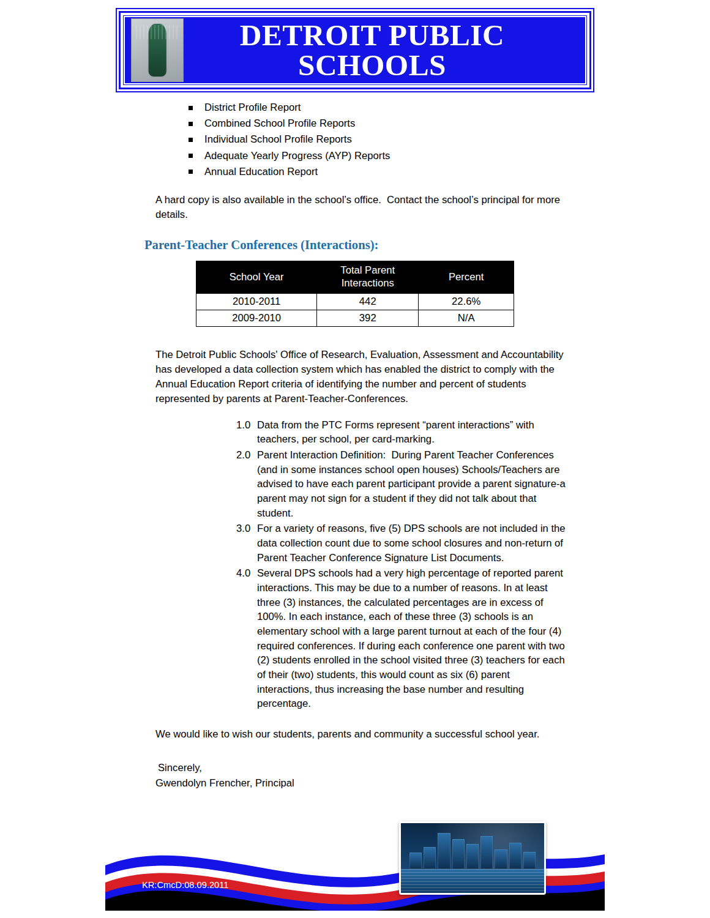DETROIT PUBLIC SCHOOLS
District Profile Report
Combined School Profile Reports
Individual School Profile Reports
Adequate Yearly Progress (AYP) Reports
Annual Education Report
A hard copy is also available in the school’s office. Contact the school’s principal for more details.
Parent-Teacher Conferences (Interactions):
| School Year | Total Parent Interactions | Percent |
| --- | --- | --- |
| 2010-2011 | 442 | 22.6% |
| 2009-2010 | 392 | N/A |
The Detroit Public Schools' Office of Research, Evaluation, Assessment and Accountability has developed a data collection system which has enabled the district to comply with the Annual Education Report criteria of identifying the number and percent of students represented by parents at Parent-Teacher-Conferences.
Data from the PTC Forms represent “parent interactions” with teachers, per school, per card-marking.
Parent Interaction Definition: During Parent Teacher Conferences (and in some instances school open houses) Schools/Teachers are advised to have each parent participant provide a parent signature-a parent may not sign for a student if they did not talk about that student.
For a variety of reasons, five (5) DPS schools are not included in the data collection count due to some school closures and non-return of Parent Teacher Conference Signature List Documents.
Several DPS schools had a very high percentage of reported parent interactions. This may be due to a number of reasons. In at least three (3) instances, the calculated percentages are in excess of 100%. In each instance, each of these three (3) schools is an elementary school with a large parent turnout at each of the four (4) required conferences. If during each conference one parent with two (2) students enrolled in the school visited three (3) teachers for each of their (two) students, this would count as six (6) parent interactions, thus increasing the base number and resulting percentage.
We would like to wish our students, parents and community a successful school year.
Sincerely,
Gwendolyn Frencher, Principal
KR:CmcD:08.09.2011